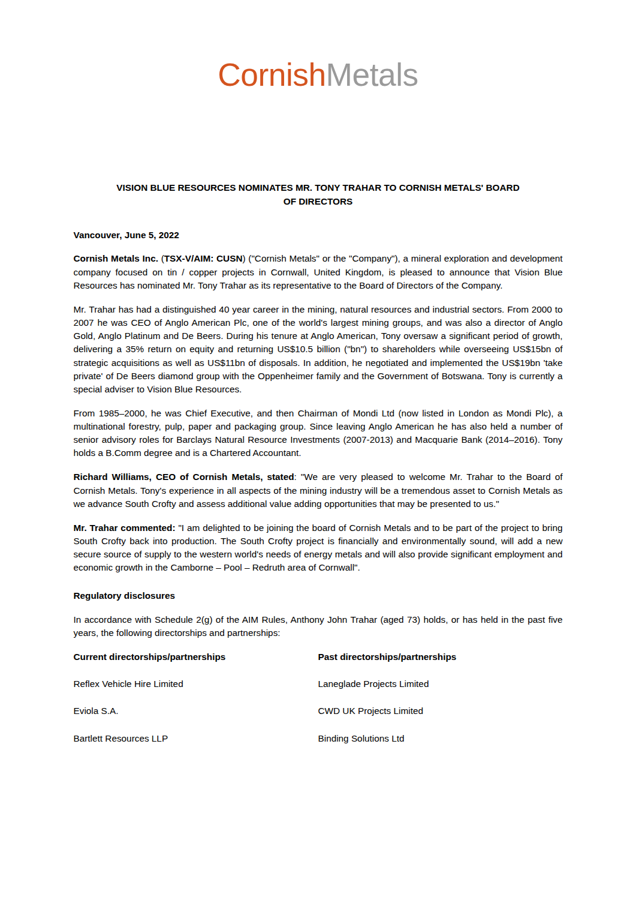Cornish Metals
Vision Blue Resources nominates Mr. Tony Trahar to Cornish Metals' Board of Directors
Vancouver, June 5, 2022
Cornish Metals Inc. (TSX-V/AIM: CUSN) ("Cornish Metals" or the "Company"), a mineral exploration and development company focused on tin / copper projects in Cornwall, United Kingdom, is pleased to announce that Vision Blue Resources has nominated Mr. Tony Trahar as its representative to the Board of Directors of the Company.
Mr. Trahar has had a distinguished 40 year career in the mining, natural resources and industrial sectors. From 2000 to 2007 he was CEO of Anglo American Plc, one of the world's largest mining groups, and was also a director of Anglo Gold, Anglo Platinum and De Beers. During his tenure at Anglo American, Tony oversaw a significant period of growth, delivering a 35% return on equity and returning US$10.5 billion ("bn") to shareholders while overseeing US$15bn of strategic acquisitions as well as US$11bn of disposals. In addition, he negotiated and implemented the US$19bn 'take private' of De Beers diamond group with the Oppenheimer family and the Government of Botswana. Tony is currently a special adviser to Vision Blue Resources.
From 1985–2000, he was Chief Executive, and then Chairman of Mondi Ltd (now listed in London as Mondi Plc), a multinational forestry, pulp, paper and packaging group. Since leaving Anglo American he has also held a number of senior advisory roles for Barclays Natural Resource Investments (2007-2013) and Macquarie Bank (2014–2016). Tony holds a B.Comm degree and is a Chartered Accountant.
Richard Williams, CEO of Cornish Metals, stated: "We are very pleased to welcome Mr. Trahar to the Board of Cornish Metals. Tony's experience in all aspects of the mining industry will be a tremendous asset to Cornish Metals as we advance South Crofty and assess additional value adding opportunities that may be presented to us."
Mr. Trahar commented: "I am delighted to be joining the board of Cornish Metals and to be part of the project to bring South Crofty back into production. The South Crofty project is financially and environmentally sound, will add a new secure source of supply to the western world's needs of energy metals and will also provide significant employment and economic growth in the Camborne – Pool – Redruth area of Cornwall".
Regulatory disclosures
In accordance with Schedule 2(g) of the AIM Rules, Anthony John Trahar (aged 73) holds, or has held in the past five years, the following directorships and partnerships:
| Current directorships/partnerships | Past directorships/partnerships |
| --- | --- |
| Reflex Vehicle Hire Limited | Laneglade Projects Limited |
| Eviola S.A. | CWD UK Projects Limited |
| Bartlett Resources LLP | Binding Solutions Ltd |